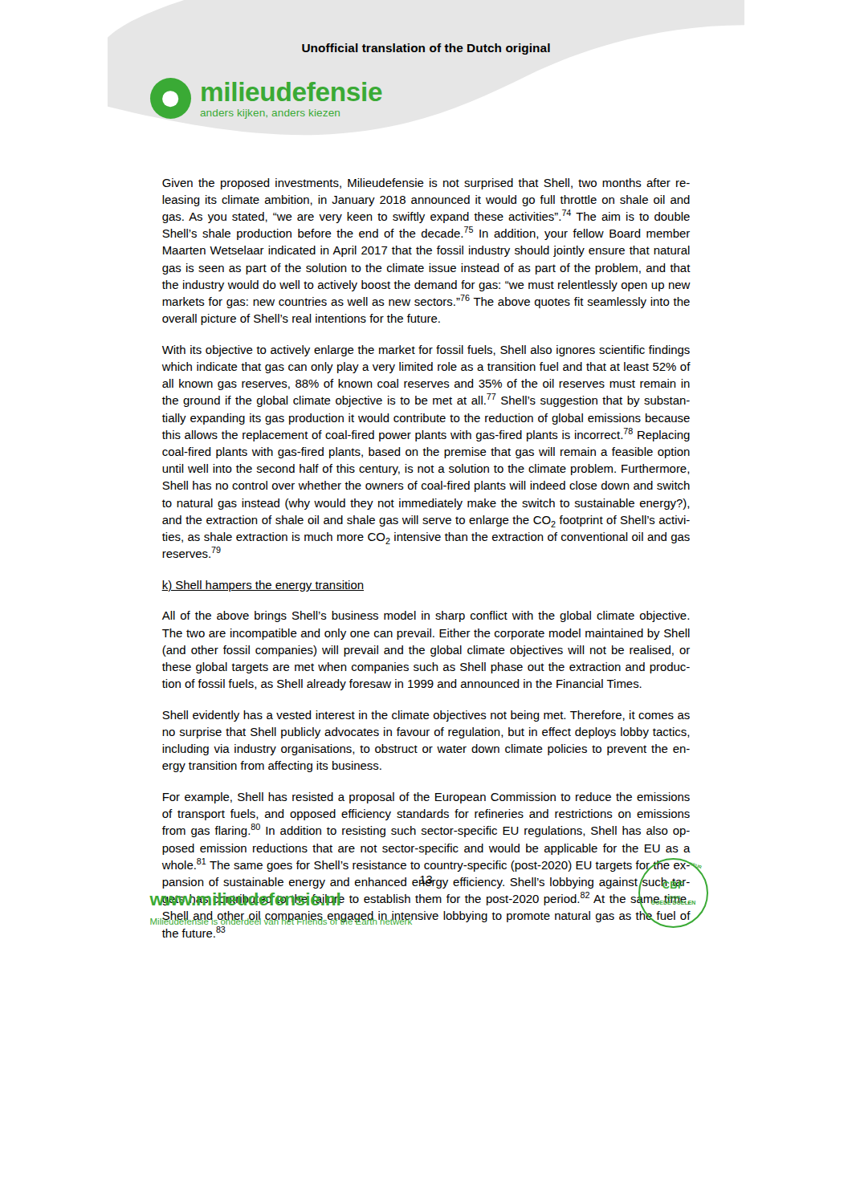Unofficial translation of the Dutch original
milieudefensie
anders kijken, anders kiezen
Given the proposed investments, Milieudefensie is not surprised that Shell, two months after releasing its climate ambition, in January 2018 announced it would go full throttle on shale oil and gas. As you stated, “we are very keen to swiftly expand these activities”.74 The aim is to double Shell’s shale production before the end of the decade.75 In addition, your fellow Board member Maarten Wetselaar indicated in April 2017 that the fossil industry should jointly ensure that natural gas is seen as part of the solution to the climate issue instead of as part of the problem, and that the industry would do well to actively boost the demand for gas: “we must relentlessly open up new markets for gas: new countries as well as new sectors.”76 The above quotes fit seamlessly into the overall picture of Shell’s real intentions for the future.
With its objective to actively enlarge the market for fossil fuels, Shell also ignores scientific findings which indicate that gas can only play a very limited role as a transition fuel and that at least 52% of all known gas reserves, 88% of known coal reserves and 35% of the oil reserves must remain in the ground if the global climate objective is to be met at all.77 Shell’s suggestion that by substantially expanding its gas production it would contribute to the reduction of global emissions because this allows the replacement of coal-fired power plants with gas-fired plants is incorrect.78 Replacing coal-fired plants with gas-fired plants, based on the premise that gas will remain a feasible option until well into the second half of this century, is not a solution to the climate problem. Furthermore, Shell has no control over whether the owners of coal-fired plants will indeed close down and switch to natural gas instead (why would they not immediately make the switch to sustainable energy?), and the extraction of shale oil and shale gas will serve to enlarge the CO2 footprint of Shell’s activities, as shale extraction is much more CO2 intensive than the extraction of conventional oil and gas reserves.79
k) Shell hampers the energy transition
All of the above brings Shell’s business model in sharp conflict with the global climate objective. The two are incompatible and only one can prevail. Either the corporate model maintained by Shell (and other fossil companies) will prevail and the global climate objectives will not be realised, or these global targets are met when companies such as Shell phase out the extraction and production of fossil fuels, as Shell already foresaw in 1999 and announced in the Financial Times.
Shell evidently has a vested interest in the climate objectives not being met. Therefore, it comes as no surprise that Shell publicly advocates in favour of regulation, but in effect deploys lobby tactics, including via industry organisations, to obstruct or water down climate policies to prevent the energy transition from affecting its business.
For example, Shell has resisted a proposal of the European Commission to reduce the emissions of transport fuels, and opposed efficiency standards for refineries and restrictions on emissions from gas flaring.80 In addition to resisting such sector-specific EU regulations, Shell has also opposed emission reductions that are not sector-specific and would be applicable for the EU as a whole.81 The same goes for Shell’s resistance to country-specific (post-2020) EU targets for the expansion of sustainable energy and enhanced energy efficiency. Shell’s lobbying against such targets has contributed to the failure to establish them for the post-2020 period.82 At the same time, Shell and other oil companies engaged in intensive lobbying to promote natural gas as the fuel of the future.83
13
www. milieudefensie. nl
Milieudefensie is onderdeel van het Friends of the Earth netwerk
KEUR CBF VOOR GOEDE DOELEN